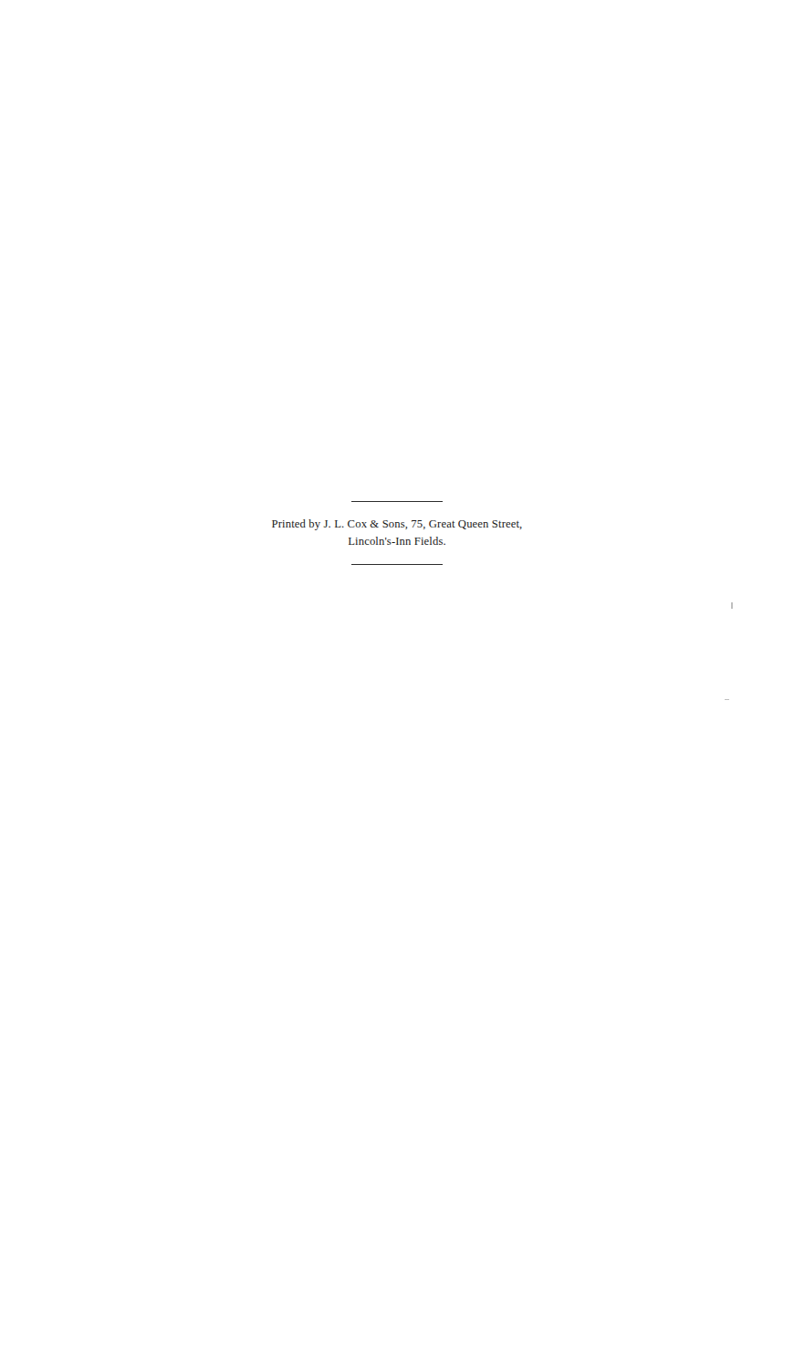Printed by J. L. Cox & Sons, 75, Great Queen Street, Lincoln's-Inn Fields.